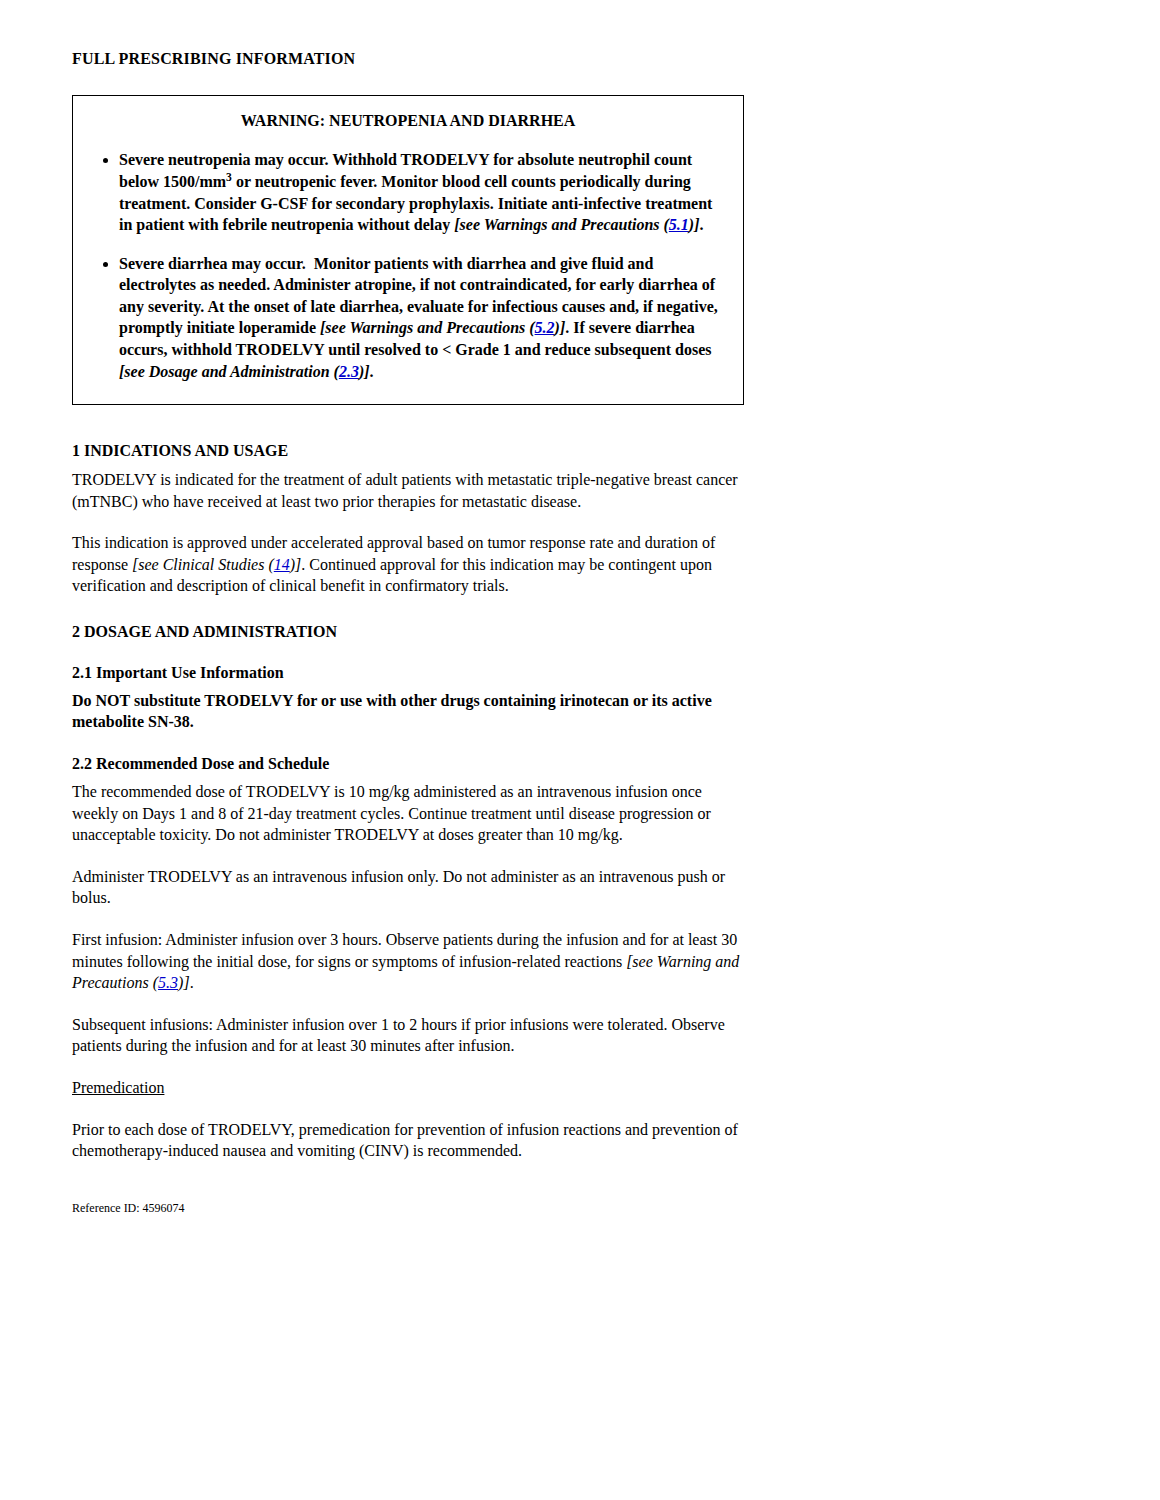FULL PRESCRIBING INFORMATION
WARNING: NEUTROPENIA AND DIARRHEA
Severe neutropenia may occur. Withhold TRODELVY for absolute neutrophil count below 1500/mm3 or neutropenic fever. Monitor blood cell counts periodically during treatment. Consider G-CSF for secondary prophylaxis. Initiate anti-infective treatment in patient with febrile neutropenia without delay [see Warnings and Precautions (5.1)].
Severe diarrhea may occur. Monitor patients with diarrhea and give fluid and electrolytes as needed. Administer atropine, if not contraindicated, for early diarrhea of any severity. At the onset of late diarrhea, evaluate for infectious causes and, if negative, promptly initiate loperamide [see Warnings and Precautions (5.2)]. If severe diarrhea occurs, withhold TRODELVY until resolved to < Grade 1 and reduce subsequent doses [see Dosage and Administration (2.3)].
1 INDICATIONS AND USAGE
TRODELVY is indicated for the treatment of adult patients with metastatic triple-negative breast cancer (mTNBC) who have received at least two prior therapies for metastatic disease.
This indication is approved under accelerated approval based on tumor response rate and duration of response [see Clinical Studies (14)]. Continued approval for this indication may be contingent upon verification and description of clinical benefit in confirmatory trials.
2 DOSAGE AND ADMINISTRATION
2.1 Important Use Information
Do NOT substitute TRODELVY for or use with other drugs containing irinotecan or its active metabolite SN-38.
2.2 Recommended Dose and Schedule
The recommended dose of TRODELVY is 10 mg/kg administered as an intravenous infusion once weekly on Days 1 and 8 of 21-day treatment cycles. Continue treatment until disease progression or unacceptable toxicity. Do not administer TRODELVY at doses greater than 10 mg/kg.
Administer TRODELVY as an intravenous infusion only. Do not administer as an intravenous push or bolus.
First infusion: Administer infusion over 3 hours. Observe patients during the infusion and for at least 30 minutes following the initial dose, for signs or symptoms of infusion-related reactions [see Warning and Precautions (5.3)].
Subsequent infusions: Administer infusion over 1 to 2 hours if prior infusions were tolerated. Observe patients during the infusion and for at least 30 minutes after infusion.
Premedication
Prior to each dose of TRODELVY, premedication for prevention of infusion reactions and prevention of chemotherapy-induced nausea and vomiting (CINV) is recommended.
Reference ID: 4596074